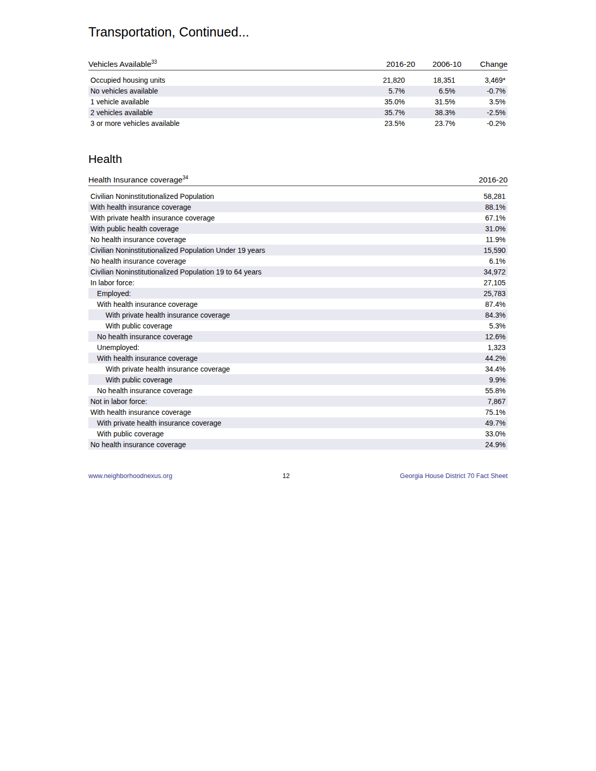Transportation, Continued...
Vehicles Available 33 2016-20 2006-10 Change
| Occupied housing units | 21,820 | 18,351 | 3,469* |
| No vehicles available | 5.7% | 6.5% | -0.7% |
| 1 vehicle available | 35.0% | 31.5% | 3.5% |
| 2 vehicles available | 35.7% | 38.3% | -2.5% |
| 3 or more vehicles available | 23.5% | 23.7% | -0.2% |
Health
Health Insurance coverage 34 2016-20
| Civilian Noninstitutionalized Population | 58,281 |
| With health insurance coverage | 88.1% |
| With private health insurance coverage | 67.1% |
| With public health coverage | 31.0% |
| No health insurance coverage | 11.9% |
| Civilian Noninstitutionalized Population Under 19 years | 15,590 |
| No health insurance coverage | 6.1% |
| Civilian Noninstitutionalized Population 19 to 64 years | 34,972 |
| In labor force: | 27,105 |
| Employed: | 25,783 |
| With health insurance coverage | 87.4% |
| With private health insurance coverage | 84.3% |
| With public coverage | 5.3% |
| No health insurance coverage | 12.6% |
| Unemployed: | 1,323 |
| With health insurance coverage | 44.2% |
| With private health insurance coverage | 34.4% |
| With public coverage | 9.9% |
| No health insurance coverage | 55.8% |
| Not in labor force: | 7,867 |
| With health insurance coverage | 75.1% |
| With private health insurance coverage | 49.7% |
| With public coverage | 33.0% |
| No health insurance coverage | 24.9% |
www.neighborhoodnexus.org 12 Georgia House District 70 Fact Sheet